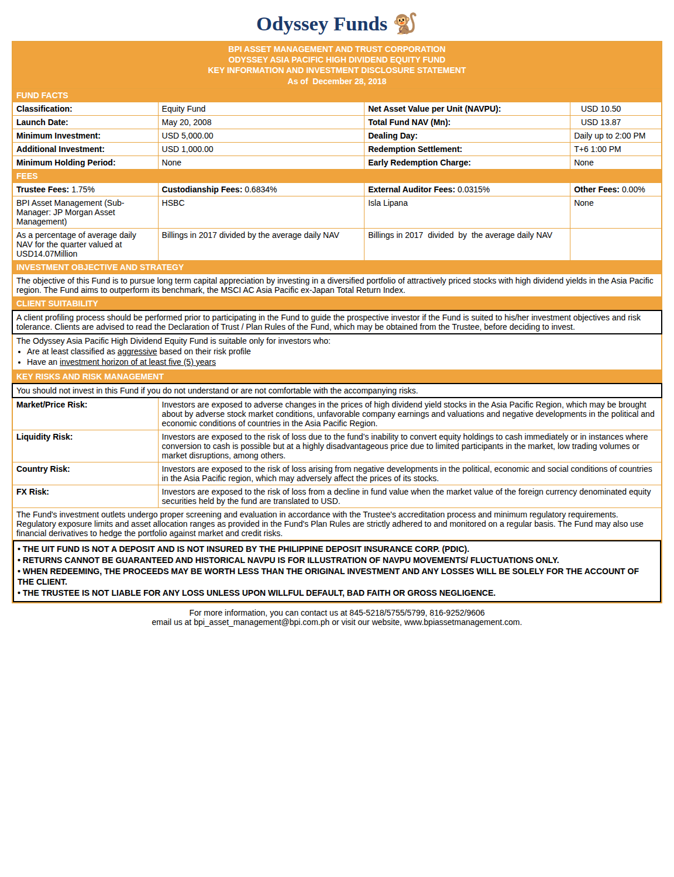Odyssey Funds 🐒
| BPI ASSET MANAGEMENT AND TRUST CORPORATION ODYSSEY ASIA PACIFIC HIGH DIVIDEND EQUITY FUND KEY INFORMATION AND INVESTMENT DISCLOSURE STATEMENT As of December 28, 2018 |
| FUND FACTS |
| Classification: | Equity Fund | Net Asset Value per Unit (NAVPU): | USD 10.50 |
| Launch Date: | May 20, 2008 | Total Fund NAV (Mn): | USD 13.87 |
| Minimum Investment: | USD 5,000.00 | Dealing Day: | Daily up to 2:00 PM |
| Additional Investment: | USD 1,000.00 | Redemption Settlement: | T+6 1:00 PM |
| Minimum Holding Period: | None | Early Redemption Charge: | None |
| FEES |
| Trustee Fees: 1.75% | Custodianship Fees: 0.6834% | External Auditor Fees: 0.0315% | Other Fees: 0.00% |
| BPI Asset Management (Sub-Manager: JP Morgan Asset Management) | HSBC | Isla Lipana | None |
| As a percentage of average daily NAV for the quarter valued at USD14.07Million | Billings in 2017 divided by the average daily NAV | Billings in 2017 divided by the average daily NAV | |
| INVESTMENT OBJECTIVE AND STRATEGY |
| The objective of this Fund is to pursue long term capital appreciation by investing in a diversified portfolio of attractively priced stocks with high dividend yields in the Asia Pacific region. The Fund aims to outperform its benchmark, the MSCI AC Asia Pacific ex-Japan Total Return Index. |
| CLIENT SUITABILITY |
| A client profiling process should be performed prior to participating in the Fund to guide the prospective investor if the Fund is suited to his/her investment objectives and risk tolerance. Clients are advised to read the Declaration of Trust / Plan Rules of the Fund, which may be obtained from the Trustee, before deciding to invest. |
| The Odyssey Asia Pacific High Dividend Equity Fund is suitable only for investors who: Are at least classified as aggressive based on their risk profile Have an investment horizon of at least five (5) years |
| KEY RISKS AND RISK MANAGEMENT |
| You should not invest in this Fund if you do not understand or are not comfortable with the accompanying risks. |
| Market/Price Risk: | Investors are exposed to adverse changes in the prices of high dividend yield stocks in the Asia Pacific Region, which may be brought about by adverse stock market conditions, unfavorable company earnings and valuations and negative developments in the political and economic conditions of countries in the Asia Pacific Region. |
| Liquidity Risk: | Investors are exposed to the risk of loss due to the fund’s inability to convert equity holdings to cash immediately or in instances where conversion to cash is possible but at a highly disadvantageous price due to limited participants in the market, low trading volumes or market disruptions, among others. |
| Country Risk: | Investors are exposed to the risk of loss arising from negative developments in the political, economic and social conditions of countries in the Asia Pacific region, which may adversely affect the prices of its stocks. |
| FX Risk: | Investors are exposed to the risk of loss from a decline in fund value when the market value of the foreign currency denominated equity securities held by the fund are translated to USD. |
| The Fund's investment outlets undergo proper screening and evaluation in accordance with the Trustee's accreditation process and minimum regulatory requirements. Regulatory exposure limits and asset allocation ranges as provided in the Fund's Plan Rules are strictly adhered to and monitored on a regular basis. The Fund may also use financial derivatives to hedge the portfolio against market and credit risks. |
| • THE UIT FUND IS NOT A DEPOSIT AND IS NOT INSURED BY THE PHILIPPINE DEPOSIT INSURANCE CORP. (PDIC). • RETURNS CANNOT BE GUARANTEED AND HISTORICAL NAVPU IS FOR ILLUSTRATION OF NAVPU MOVEMENTS/ FLUCTUATIONS ONLY. • WHEN REDEEMING, THE PROCEEDS MAY BE WORTH LESS THAN THE ORIGINAL INVESTMENT AND ANY LOSSES WILL BE SOLELY FOR THE ACCOUNT OF THE CLIENT. • THE TRUSTEE IS NOT LIABLE FOR ANY LOSS UNLESS UPON WILLFUL DEFAULT, BAD FAITH OR GROSS NEGLIGENCE. |
For more information, you can contact us at 845-5218/5755/5799, 816-9252/9606
email us at bpi_asset_management@bpi.com.ph or visit our website, www.bpiassetmanagement.com.